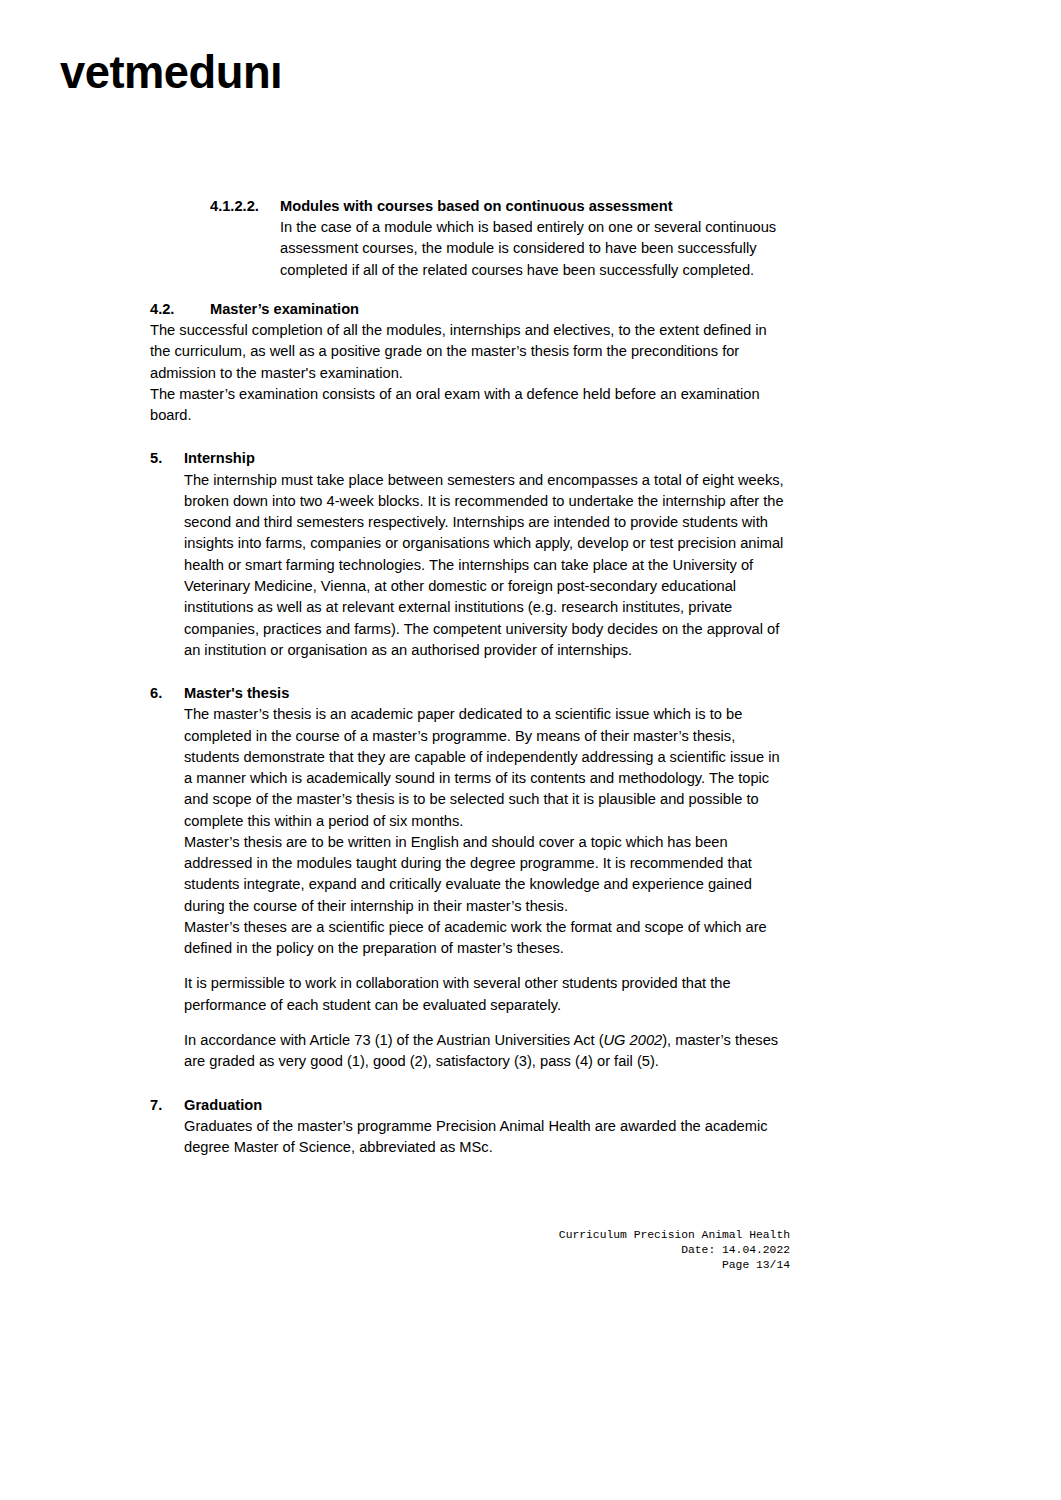vetmedunı
4.1.2.2.
Modules with courses based on continuous assessment
In the case of a module which is based entirely on one or several continuous assessment courses, the module is considered to have been successfully completed if all of the related courses have been successfully completed.
4.2.
Master’s examination
The successful completion of all the modules, internships and electives, to the extent defined in the curriculum, as well as a positive grade on the master’s thesis form the preconditions for admission to the master's examination.
The master’s examination consists of an oral exam with a defence held before an examination board.
5. Internship
The internship must take place between semesters and encompasses a total of eight weeks, broken down into two 4-week blocks. It is recommended to undertake the internship after the second and third semesters respectively. Internships are intended to provide students with insights into farms, companies or organisations which apply, develop or test precision animal health or smart farming technologies. The internships can take place at the University of Veterinary Medicine, Vienna, at other domestic or foreign post-secondary educational institutions as well as at relevant external institutions (e.g. research institutes, private companies, practices and farms). The competent university body decides on the approval of an institution or organisation as an authorised provider of internships.
6. Master's thesis
The master’s thesis is an academic paper dedicated to a scientific issue which is to be completed in the course of a master’s programme. By means of their master’s thesis, students demonstrate that they are capable of independently addressing a scientific issue in a manner which is academically sound in terms of its contents and methodology. The topic and scope of the master’s thesis is to be selected such that it is plausible and possible to complete this within a period of six months.
Master’s thesis are to be written in English and should cover a topic which has been addressed in the modules taught during the degree programme. It is recommended that students integrate, expand and critically evaluate the knowledge and experience gained during the course of their internship in their master’s thesis.
Master’s theses are a scientific piece of academic work the format and scope of which are defined in the policy on the preparation of master’s theses.
It is permissible to work in collaboration with several other students provided that the performance of each student can be evaluated separately.
In accordance with Article 73 (1) of the Austrian Universities Act (UG 2002), master’s theses are graded as very good (1), good (2), satisfactory (3), pass (4) or fail (5).
7. Graduation
Graduates of the master’s programme Precision Animal Health are awarded the academic degree Master of Science, abbreviated as MSc.
Curriculum Precision Animal Health
Date: 14.04.2022
Page 13/14